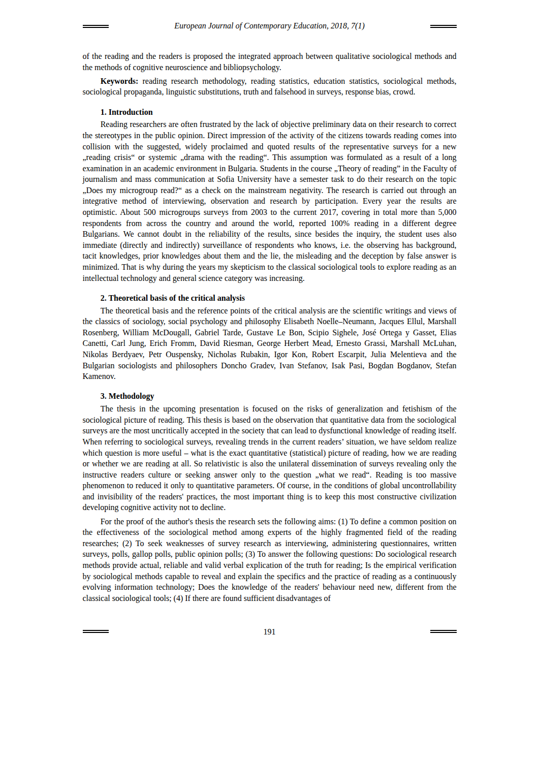European Journal of Contemporary Education, 2018, 7(1)
of the reading and the readers is proposed the integrated approach between qualitative sociological methods and the methods of cognitive neuroscience and bibliopsychology.
Keywords: reading research methodology, reading statistics, education statistics, sociological methods, sociological propaganda, linguistic substitutions, truth and falsehood in surveys, response bias, crowd.
1. Introduction
Reading researchers are often frustrated by the lack of objective preliminary data on their research to correct the stereotypes in the public opinion. Direct impression of the activity of the citizens towards reading comes into collision with the suggested, widely proclaimed and quoted results of the representative surveys for a new „reading crisis“ or systemic „drama with the reading“. This assumption was formulated as a result of a long examination in an academic environment in Bulgaria. Students in the course „Theory of reading” in the Faculty of journalism and mass communication at Sofia University have a semester task to do their research on the topic „Does my microgroup read?“ as a check on the mainstream negativity. The research is carried out through an integrative method of interviewing, observation and research by participation. Every year the results are optimistic. About 500 microgroups surveys from 2003 to the current 2017, covering in total more than 5,000 respondents from across the country and around the world, reported 100% reading in a different degree Bulgarians. We cannot doubt in the reliability of the results, since besides the inquiry, the student uses also immediate (directly and indirectly) surveillance of respondents who knows, i.e. the observing has background, tacit knowledges, prior knowledges about them and the lie, the misleading and the deception by false answer is minimized. That is why during the years my skepticism to the classical sociological tools to explore reading as an intellectual technology and general science category was increasing.
2. Theoretical basis of the critical analysis
The theoretical basis and the reference points of the critical analysis are the scientific writings and views of the classics of sociology, social psychology and philosophy Elisabeth Noelle–Neumann, Jacques Ellul, Marshall Rosenberg, William McDougall, Gabriel Tarde, Gustave Le Bon, Scipio Sighele, José Ortega y Gasset, Elias Canetti, Carl Jung, Erich Fromm, David Riesman, George Herbert Mead, Ernesto Grassi, Marshall McLuhan, Nikolas Berdyaev, Petr Ouspensky, Nicholas Rubakin, Igor Kon, Robert Escarpit, Julia Melentieva and the Bulgarian sociologists and philosophers Doncho Gradev, Ivan Stefanov, Isak Pasi, Bogdan Bogdanov, Stefan Kamenov.
3. Methodology
The thesis in the upcoming presentation is focused on the risks of generalization and fetishism of the sociological picture of reading. This thesis is based on the observation that quantitative data from the sociological surveys are the most uncritically accepted in the society that can lead to dysfunctional knowledge of reading itself. When referring to sociological surveys, revealing trends in the current readers’ situation, we have seldom realize which question is more useful – what is the exact quantitative (statistical) picture of reading, how we are reading or whether we are reading at all. So relativistic is also the unilateral dissemination of surveys revealing only the instructive readers culture or seeking answer only to the question „what we read“. Reading is too massive phenomenon to reduced it only to quantitative parameters. Of course, in the conditions of global uncontrollability and invisibility of the readers' practices, the most important thing is to keep this most constructive civilization developing cognitive activity not to decline.
For the proof of the author's thesis the research sets the following aims: (1) To define a common position on the effectiveness of the sociological method among experts of the highly fragmented field of the reading researches; (2) To seek weaknesses of survey research as interviewing, administering questionnaires, written surveys, polls, gallop polls, public opinion polls; (3) To answer the following questions: Do sociological research methods provide actual, reliable and valid verbal explication of the truth for reading; Is the empirical verification by sociological methods capable to reveal and explain the specifics and the practice of reading as a continuously evolving information technology; Does the knowledge of the readers' behaviour need new, different from the classical sociological tools; (4) If there are found sufficient disadvantages of
191